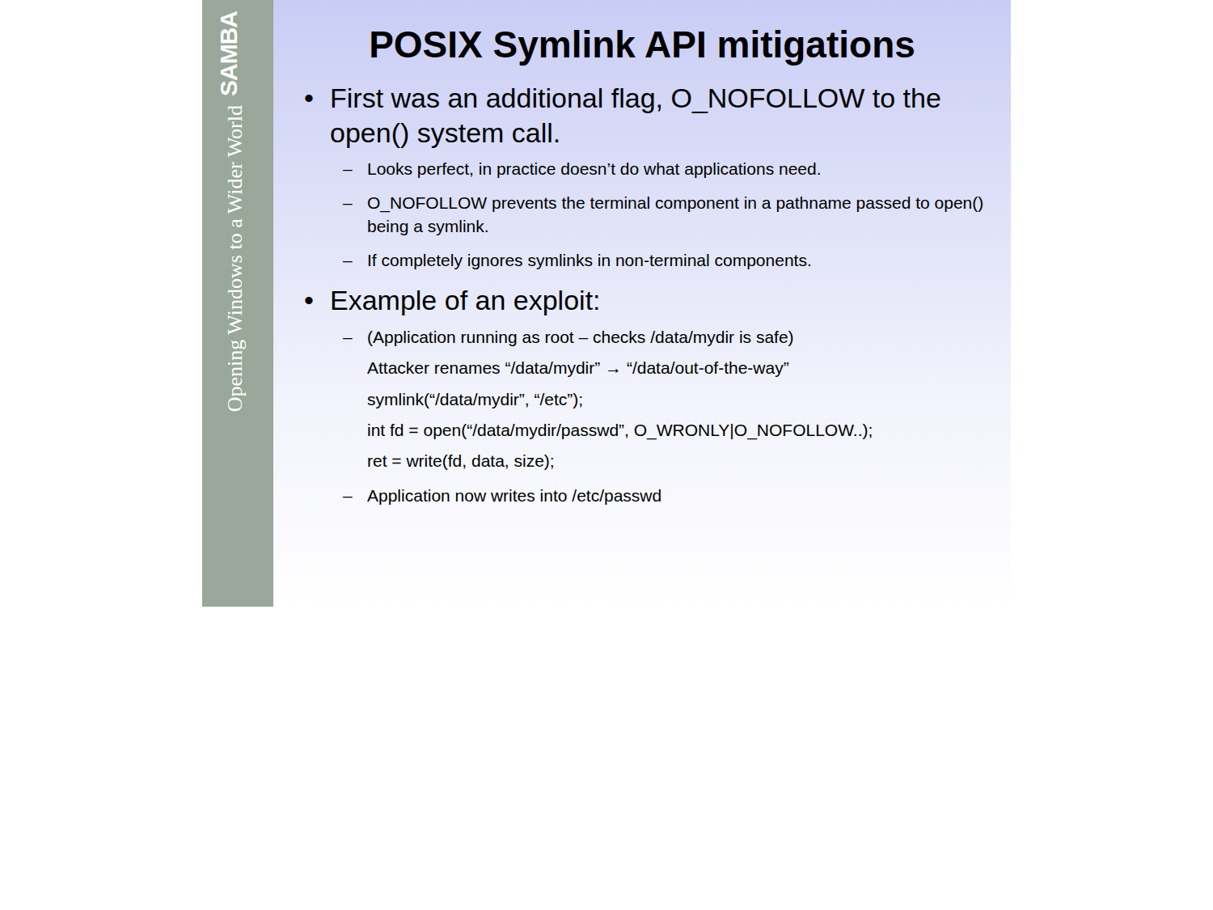SAMBA
Opening Windows to a Wider World
POSIX Symlink API mitigations
First was an additional flag, O_NOFOLLOW to the open() system call.
Looks perfect, in practice doesn’t do what applications need.
O_NOFOLLOW prevents the terminal component in a pathname passed to open() being a symlink.
If completely ignores symlinks in non-terminal components.
Example of an exploit:
(Application running as root – checks /data/mydir is safe)
Attacker renames “/data/mydir” → “/data/out-of-the-way”
symlink(“/data/mydir”, “/etc”);
int fd = open(“/data/mydir/passwd”, O_WRONLY|O_NOFOLLOW..);
ret = write(fd, data, size);
Application now writes into /etc/passwd